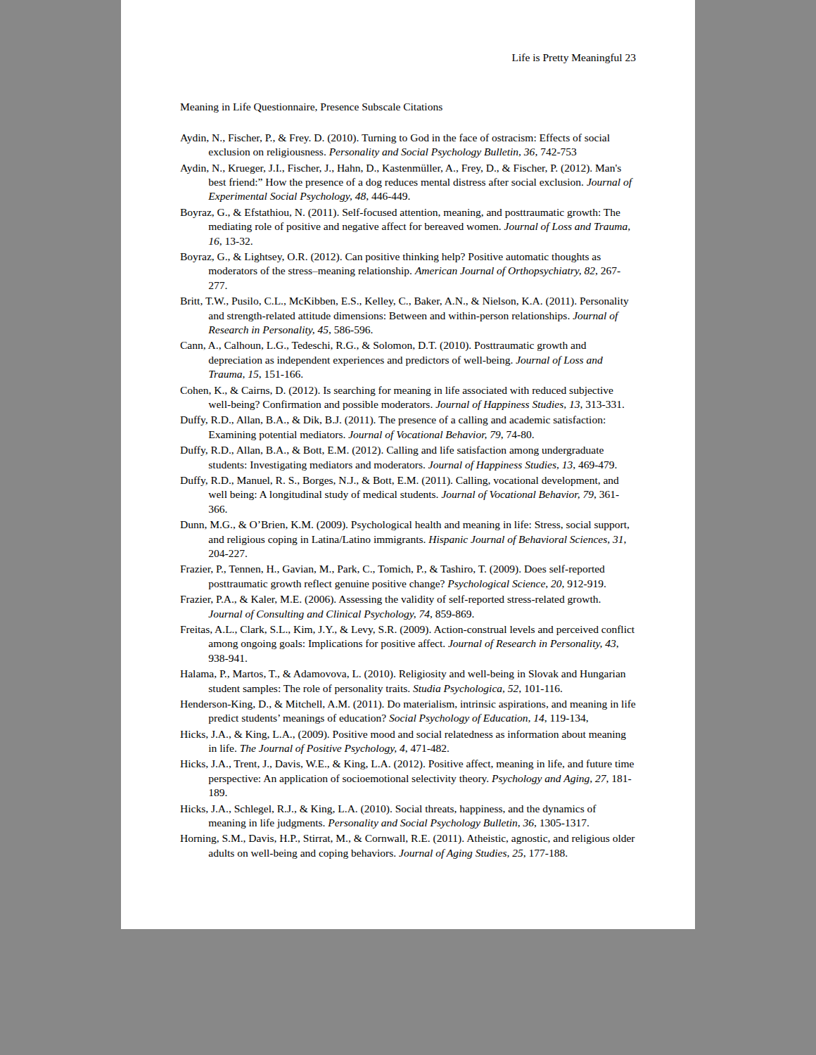Life is Pretty Meaningful 23
Meaning in Life Questionnaire, Presence Subscale Citations
Aydin, N., Fischer, P., & Frey. D. (2010). Turning to God in the face of ostracism: Effects of social exclusion on religiousness. Personality and Social Psychology Bulletin, 36, 742-753
Aydin, N., Krueger, J.I., Fischer, J., Hahn, D., Kastenmüller, A., Frey, D., & Fischer, P. (2012). Man's best friend:” How the presence of a dog reduces mental distress after social exclusion. Journal of Experimental Social Psychology, 48, 446-449.
Boyraz, G., & Efstathiou, N. (2011). Self-focused attention, meaning, and posttraumatic growth: The mediating role of positive and negative affect for bereaved women. Journal of Loss and Trauma, 16, 13-32.
Boyraz, G., & Lightsey, O.R. (2012). Can positive thinking help? Positive automatic thoughts as moderators of the stress–meaning relationship. American Journal of Orthopsychiatry, 82, 267-277.
Britt, T.W., Pusilo, C.L., McKibben, E.S., Kelley, C., Baker, A.N., & Nielson, K.A. (2011). Personality and strength-related attitude dimensions: Between and within-person relationships. Journal of Research in Personality, 45, 586-596.
Cann, A., Calhoun, L.G., Tedeschi, R.G., & Solomon, D.T. (2010). Posttraumatic growth and depreciation as independent experiences and predictors of well-being. Journal of Loss and Trauma, 15, 151-166.
Cohen, K., & Cairns, D. (2012). Is searching for meaning in life associated with reduced subjective well-being? Confirmation and possible moderators. Journal of Happiness Studies, 13, 313-331.
Duffy, R.D., Allan, B.A., & Dik, B.J. (2011). The presence of a calling and academic satisfaction: Examining potential mediators. Journal of Vocational Behavior, 79, 74-80.
Duffy, R.D., Allan, B.A., & Bott, E.M. (2012). Calling and life satisfaction among undergraduate students: Investigating mediators and moderators. Journal of Happiness Studies, 13, 469-479.
Duffy, R.D., Manuel, R. S., Borges, N.J., & Bott, E.M. (2011). Calling, vocational development, and well being: A longitudinal study of medical students. Journal of Vocational Behavior, 79, 361-366.
Dunn, M.G., & O’Brien, K.M. (2009). Psychological health and meaning in life: Stress, social support, and religious coping in Latina/Latino immigrants. Hispanic Journal of Behavioral Sciences, 31, 204-227.
Frazier, P., Tennen, H., Gavian, M., Park, C., Tomich, P., & Tashiro, T. (2009). Does self-reported posttraumatic growth reflect genuine positive change? Psychological Science, 20, 912-919.
Frazier, P.A., & Kaler, M.E. (2006). Assessing the validity of self-reported stress-related growth. Journal of Consulting and Clinical Psychology, 74, 859-869.
Freitas, A.L., Clark, S.L., Kim, J.Y., & Levy, S.R. (2009). Action-construal levels and perceived conflict among ongoing goals: Implications for positive affect. Journal of Research in Personality, 43, 938-941.
Halama, P., Martos, T., & Adamovova, L. (2010). Religiosity and well-being in Slovak and Hungarian student samples: The role of personality traits. Studia Psychologica, 52, 101-116.
Henderson-King, D., & Mitchell, A.M. (2011). Do materialism, intrinsic aspirations, and meaning in life predict students’ meanings of education? Social Psychology of Education, 14, 119-134,
Hicks, J.A., & King, L.A., (2009). Positive mood and social relatedness as information about meaning in life. The Journal of Positive Psychology, 4, 471-482.
Hicks, J.A., Trent, J., Davis, W.E., & King, L.A. (2012). Positive affect, meaning in life, and future time perspective: An application of socioemotional selectivity theory. Psychology and Aging, 27, 181-189.
Hicks, J.A., Schlegel, R.J., & King, L.A. (2010). Social threats, happiness, and the dynamics of meaning in life judgments. Personality and Social Psychology Bulletin, 36, 1305-1317.
Horning, S.M., Davis, H.P., Stirrat, M., & Cornwall, R.E. (2011). Atheistic, agnostic, and religious older adults on well-being and coping behaviors. Journal of Aging Studies, 25, 177-188.